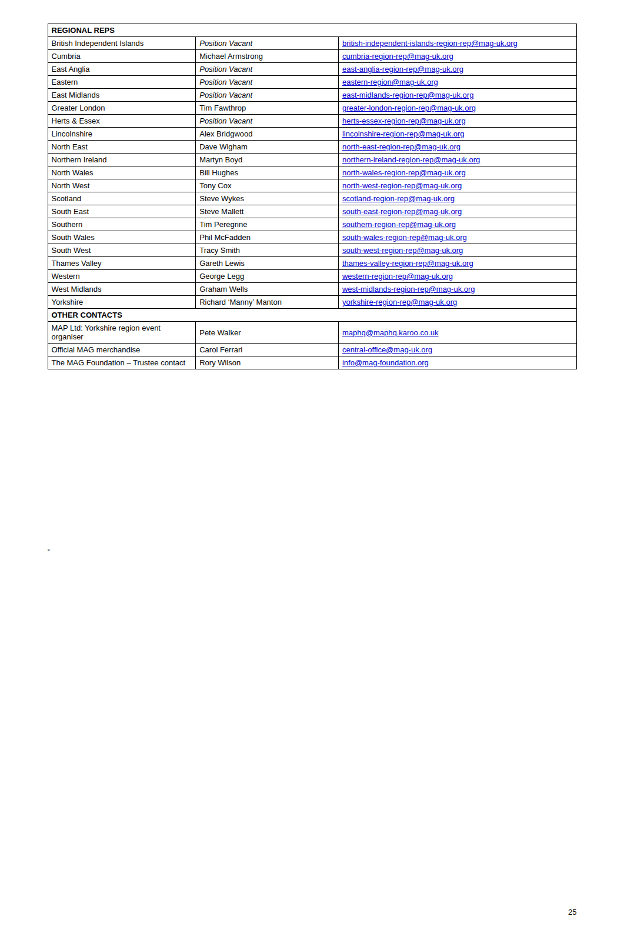| REGIONAL REPS |
| British Independent Islands | Position Vacant | british-independent-islands-region-rep@mag-uk.org |
| Cumbria | Michael Armstrong | cumbria-region-rep@mag-uk.org |
| East Anglia | Position Vacant | east-anglia-region-rep@mag-uk.org |
| Eastern | Position Vacant | eastern-region@mag-uk.org |
| East Midlands | Position Vacant | east-midlands-region-rep@mag-uk.org |
| Greater London | Tim Fawthrop | greater-london-region-rep@mag-uk.org |
| Herts & Essex | Position Vacant | herts-essex-region-rep@mag-uk.org |
| Lincolnshire | Alex Bridgwood | lincolnshire-region-rep@mag-uk.org |
| North East | Dave Wigham | north-east-region-rep@mag-uk.org |
| Northern Ireland | Martyn Boyd | northern-ireland-region-rep@mag-uk.org |
| North Wales | Bill Hughes | north-wales-region-rep@mag-uk.org |
| North West | Tony Cox | north-west-region-rep@mag-uk.org |
| Scotland | Steve Wykes | scotland-region-rep@mag-uk.org |
| South East | Steve Mallett | south-east-region-rep@mag-uk.org |
| Southern | Tim Peregrine | southern-region-rep@mag-uk.org |
| South Wales | Phil McFadden | south-wales-region-rep@mag-uk.org |
| South West | Tracy Smith | south-west-region-rep@mag-uk.org |
| Thames Valley | Gareth Lewis | thames-valley-region-rep@mag-uk.org |
| Western | George Legg | western-region-rep@mag-uk.org |
| West Midlands | Graham Wells | west-midlands-region-rep@mag-uk.org |
| Yorkshire | Richard ‘Manny’ Manton | yorkshire-region-rep@mag-uk.org |
| OTHER CONTACTS |
| MAP Ltd: Yorkshire region event organiser | Pete Walker | maphq@maphq.karoo.co.uk |
| Official MAG merchandise | Carol Ferrari | central-office@mag-uk.org |
| The MAG Foundation – Trustee contact | Rory Wilson | info@mag-foundation.org |
•
25